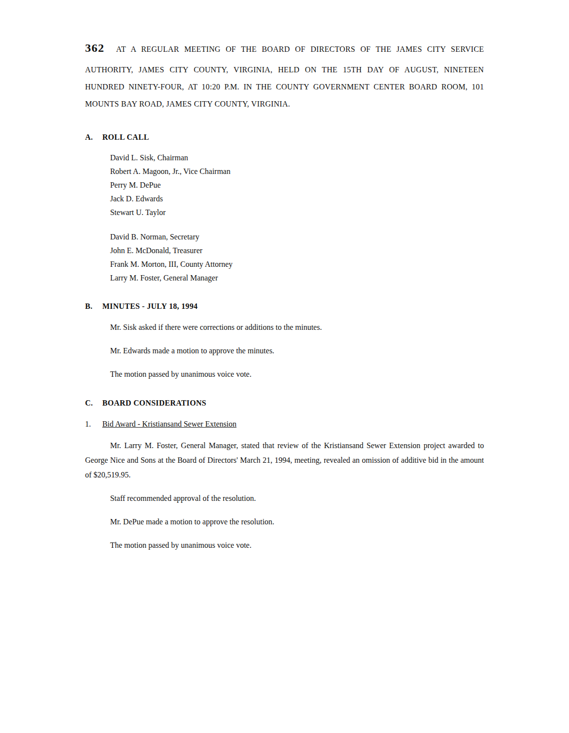362 AT A REGULAR MEETING OF THE BOARD OF DIRECTORS OF THE JAMES CITY SERVICE AUTHORITY, JAMES CITY COUNTY, VIRGINIA, HELD ON THE 15TH DAY OF AUGUST, NINETEEN HUNDRED NINETY-FOUR, AT 10:20 P.M. IN THE COUNTY GOVERNMENT CENTER BOARD ROOM, 101 MOUNTS BAY ROAD, JAMES CITY COUNTY, VIRGINIA.
A. ROLL CALL
David L. Sisk, Chairman
Robert A. Magoon, Jr., Vice Chairman
Perry M. DePue
Jack D. Edwards
Stewart U. Taylor
David B. Norman, Secretary
John E. McDonald, Treasurer
Frank M. Morton, III, County Attorney
Larry M. Foster, General Manager
B. MINUTES - July 18, 1994
Mr. Sisk asked if there were corrections or additions to the minutes.
Mr. Edwards made a motion to approve the minutes.
The motion passed by unanimous voice vote.
C. BOARD CONSIDERATIONS
1. Bid Award - Kristiansand Sewer Extension
Mr. Larry M. Foster, General Manager, stated that review of the Kristiansand Sewer Extension project awarded to George Nice and Sons at the Board of Directors' March 21, 1994, meeting, revealed an omission of additive bid in the amount of $20,519.95.
Staff recommended approval of the resolution.
Mr. DePue made a motion to approve the resolution.
The motion passed by unanimous voice vote.